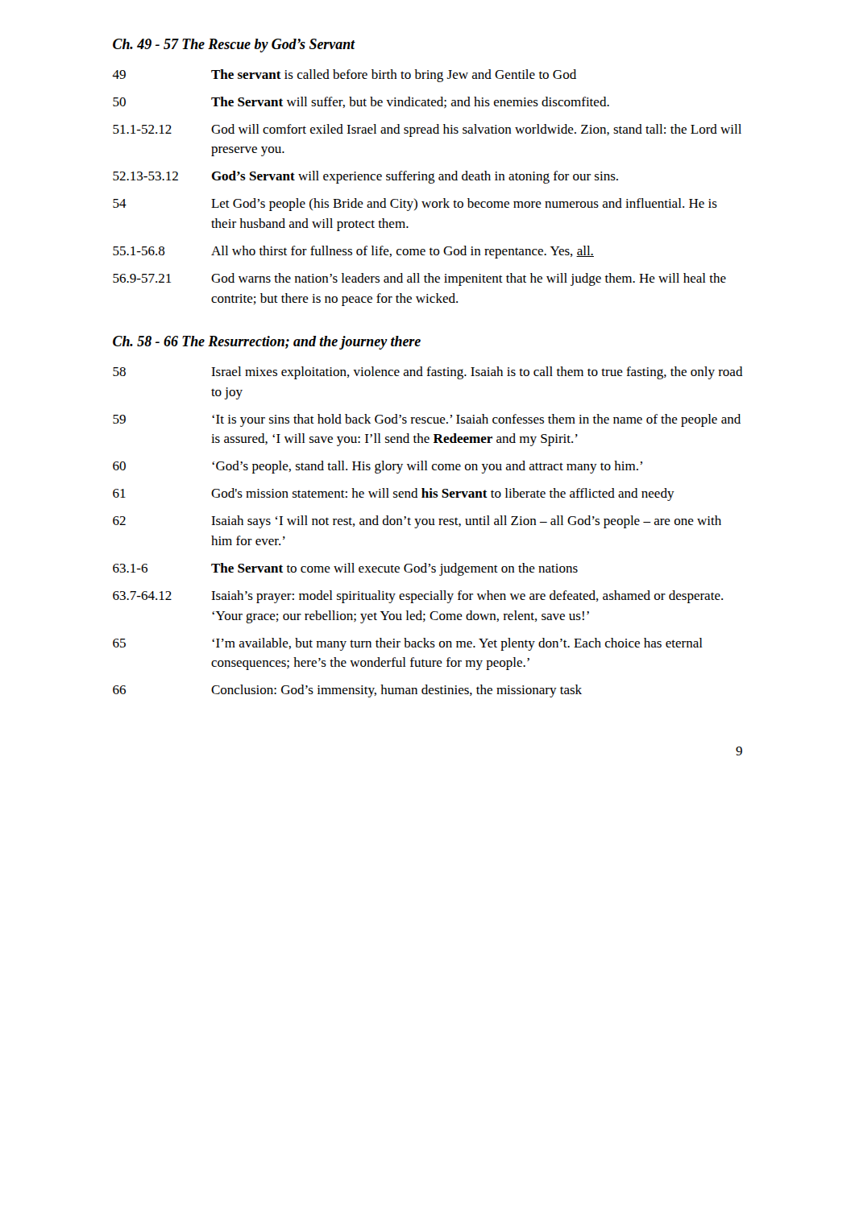Ch. 49 - 57 The Rescue by God’s Servant
49
The servant is called before birth to bring Jew and Gentile to God
50
The Servant will suffer, but be vindicated; and his enemies discomfited.
51.1-52.12
God will comfort exiled Israel and spread his salvation worldwide. Zion, stand tall: the Lord will preserve you.
52.13-53.12
God’s Servant will experience suffering and death in atoning for our sins.
54
Let God’s people (his Bride and City) work to become more numerous and influential. He is their husband and will protect them.
55.1-56.8
All who thirst for fullness of life, come to God in repentance. Yes, all.
56.9-57.21
God warns the nation’s leaders and all the impenitent that he will judge them. He will heal the contrite; but there is no peace for the wicked.
Ch. 58 - 66 The Resurrection; and the journey there
58
Israel mixes exploitation, violence and fasting. Isaiah is to call them to true fasting, the only road to joy
59
‘It is your sins that hold back God’s rescue.’ Isaiah confesses them in the name of the people and is assured, ‘I will save you: I’ll send the Redeemer and my Spirit.’
60
‘God’s people, stand tall. His glory will come on you and attract many to him.’
61
God's mission statement: he will send his Servant to liberate the afflicted and needy
62
Isaiah says ‘I will not rest, and don’t you rest, until all Zion – all God’s people – are one with him for ever.’
63.1-6
The Servant to come will execute God’s judgement on the nations
63.7-64.12
Isaiah’s prayer: model spirituality especially for when we are defeated, ashamed or desperate. ‘Your grace; our rebellion; yet You led; Come down, relent, save us!’
65
‘I’m available, but many turn their backs on me. Yet plenty don’t. Each choice has eternal consequences; here’s the wonderful future for my people.’
66
Conclusion: God’s immensity, human destinies, the missionary task
9